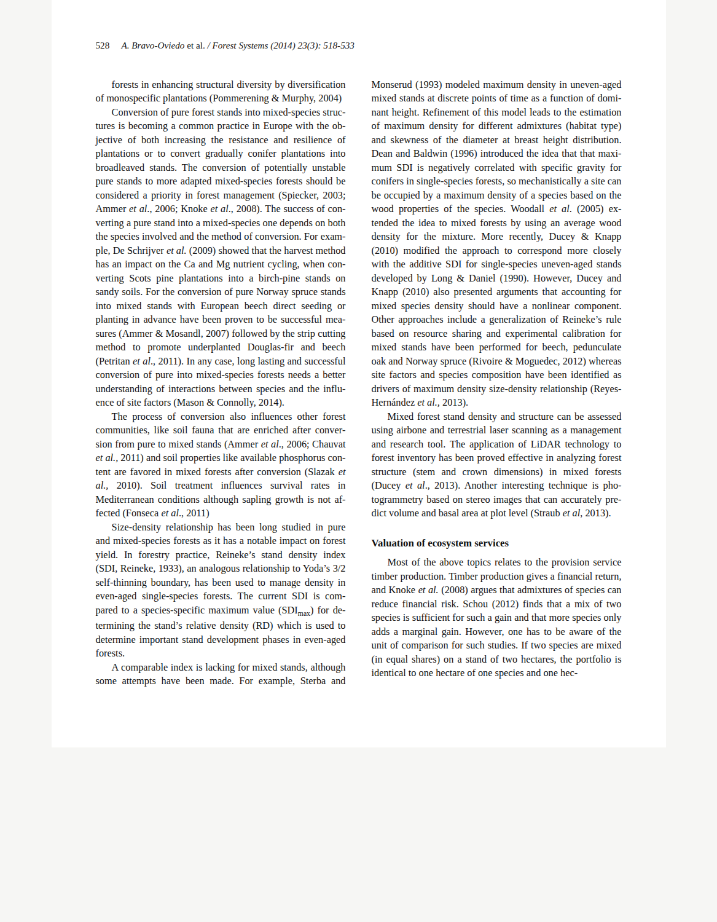528 A. Bravo-Oviedo et al. / Forest Systems (2014) 23(3): 518-533
forests in enhancing structural diversity by diversification of monospecific plantations (Pommerening & Murphy, 2004)
Conversion of pure forest stands into mixed-species structures is becoming a common practice in Europe with the objective of both increasing the resistance and resilience of plantations or to convert gradually conifer plantations into broadleaved stands. The conversion of potentially unstable pure stands to more adapted mixed-species forests should be considered a priority in forest management (Spiecker, 2003; Ammer et al., 2006; Knoke et al., 2008). The success of converting a pure stand into a mixed-species one depends on both the species involved and the method of conversion. For example, De Schrijver et al. (2009) showed that the harvest method has an impact on the Ca and Mg nutrient cycling, when converting Scots pine plantations into a birch-pine stands on sandy soils. For the conversion of pure Norway spruce stands into mixed stands with European beech direct seeding or planting in advance have been proven to be successful measures (Ammer & Mosandl, 2007) followed by the strip cutting method to promote underplanted Douglas-fir and beech (Petritan et al., 2011). In any case, long lasting and successful conversion of pure into mixed-species forests needs a better understanding of interactions between species and the influence of site factors (Mason & Connolly, 2014).
The process of conversion also influences other forest communities, like soil fauna that are enriched after conversion from pure to mixed stands (Ammer et al., 2006; Chauvat et al., 2011) and soil properties like available phosphorus content are favored in mixed forests after conversion (Slazak et al., 2010). Soil treatment influences survival rates in Mediterranean conditions although sapling growth is not affected (Fonseca et al., 2011)
Size-density relationship has been long studied in pure and mixed-species forests as it has a notable impact on forest yield. In forestry practice, Reineke’s stand density index (SDI, Reineke, 1933), an analogous relationship to Yoda’s 3/2 self-thinning boundary, has been used to manage density in even-aged single-species forests. The current SDI is compared to a species-specific maximum value (SDImax) for determining the stand’s relative density (RD) which is used to determine important stand development phases in even-aged forests.
A comparable index is lacking for mixed stands, although some attempts have been made. For example, Sterba and Monserud (1993) modeled maximum density in uneven-aged mixed stands at discrete points of time as a function of dominant height. Refinement of this model leads to the estimation of maximum density for different admixtures (habitat type) and skewness of the diameter at breast height distribution. Dean and Baldwin (1996) introduced the idea that that maximum SDI is negatively correlated with specific gravity for conifers in single-species forests, so mechanistically a site can be occupied by a maximum density of a species based on the wood properties of the species. Woodall et al. (2005) extended the idea to mixed forests by using an average wood density for the mixture. More recently, Ducey & Knapp (2010) modified the approach to correspond more closely with the additive SDI for single-species uneven-aged stands developed by Long & Daniel (1990). However, Ducey and Knapp (2010) also presented arguments that accounting for mixed species density should have a nonlinear component. Other approaches include a generalization of Reineke’s rule based on resource sharing and experimental calibration for mixed stands have been performed for beech, pedunculate oak and Norway spruce (Rivoire & Moguedec, 2012) whereas site factors and species composition have been identified as drivers of maximum density size-density relationship (Reyes-Hernández et al., 2013).
Mixed forest stand density and structure can be assessed using airbone and terrestrial laser scanning as a management and research tool. The application of LiDAR technology to forest inventory has been proved effective in analyzing forest structure (stem and crown dimensions) in mixed forests (Ducey et al., 2013). Another interesting technique is photogrammetry based on stereo images that can accurately predict volume and basal area at plot level (Straub et al, 2013).
Valuation of ecosystem services
Most of the above topics relates to the provision service timber production. Timber production gives a financial return, and Knoke et al. (2008) argues that admixtures of species can reduce financial risk. Schou (2012) finds that a mix of two species is sufficient for such a gain and that more species only adds a marginal gain. However, one has to be aware of the unit of comparison for such studies. If two species are mixed (in equal shares) on a stand of two hectares, the portfolio is identical to one hectare of one species and one hec-